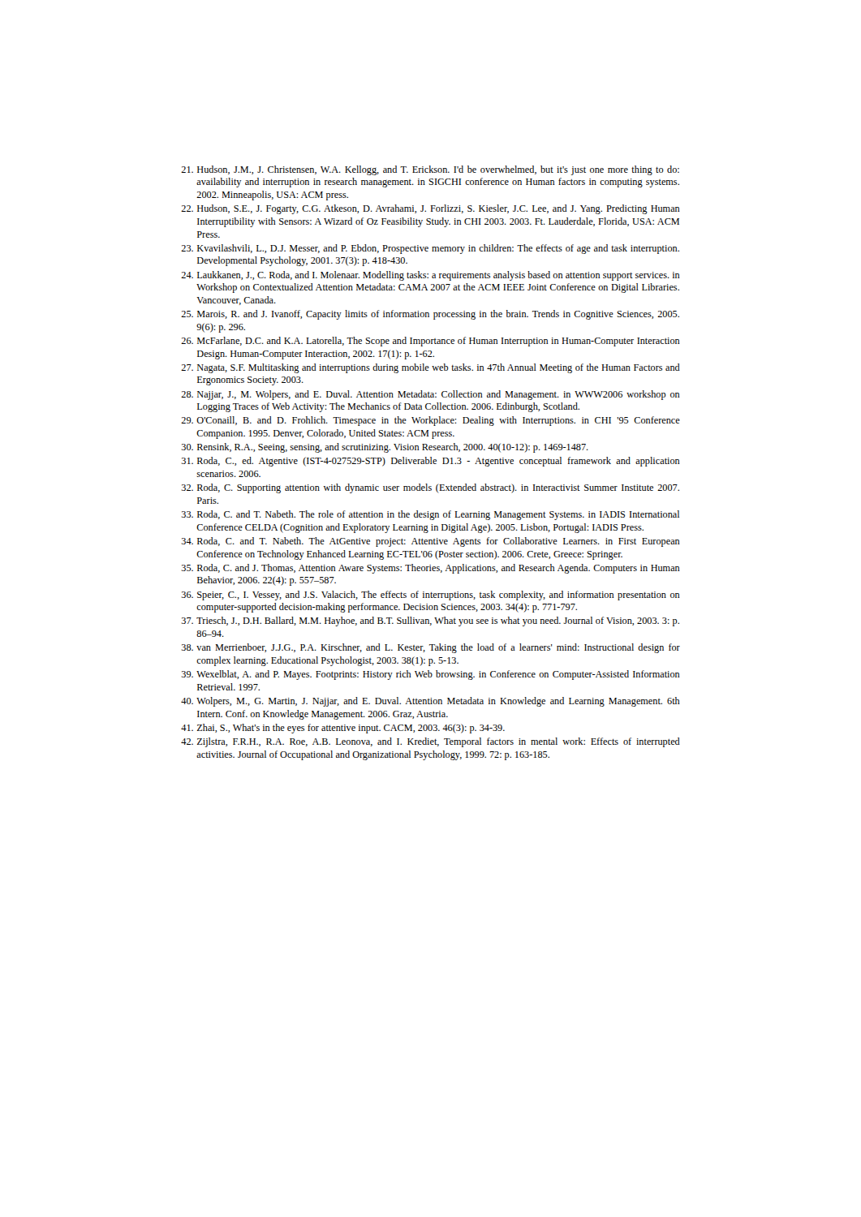21. Hudson, J.M., J. Christensen, W.A. Kellogg, and T. Erickson. I'd be overwhelmed, but it's just one more thing to do: availability and interruption in research management. in SIGCHI conference on Human factors in computing systems. 2002. Minneapolis, USA: ACM press.
22. Hudson, S.E., J. Fogarty, C.G. Atkeson, D. Avrahami, J. Forlizzi, S. Kiesler, J.C. Lee, and J. Yang. Predicting Human Interruptibility with Sensors: A Wizard of Oz Feasibility Study. in CHI 2003. 2003. Ft. Lauderdale, Florida, USA: ACM Press.
23. Kvavilashvili, L., D.J. Messer, and P. Ebdon, Prospective memory in children: The effects of age and task interruption. Developmental Psychology, 2001. 37(3): p. 418-430.
24. Laukkanen, J., C. Roda, and I. Molenaar. Modelling tasks: a requirements analysis based on attention support services. in Workshop on Contextualized Attention Metadata: CAMA 2007 at the ACM IEEE Joint Conference on Digital Libraries. Vancouver, Canada.
25. Marois, R. and J. Ivanoff, Capacity limits of information processing in the brain. Trends in Cognitive Sciences, 2005. 9(6): p. 296.
26. McFarlane, D.C. and K.A. Latorella, The Scope and Importance of Human Interruption in Human-Computer Interaction Design. Human-Computer Interaction, 2002. 17(1): p. 1-62.
27. Nagata, S.F. Multitasking and interruptions during mobile web tasks. in 47th Annual Meeting of the Human Factors and Ergonomics Society. 2003.
28. Najjar, J., M. Wolpers, and E. Duval. Attention Metadata: Collection and Management. in WWW2006 workshop on Logging Traces of Web Activity: The Mechanics of Data Collection. 2006. Edinburgh, Scotland.
29. O'Conaill, B. and D. Frohlich. Timespace in the Workplace: Dealing with Interruptions. in CHI '95 Conference Companion. 1995. Denver, Colorado, United States: ACM press.
30. Rensink, R.A., Seeing, sensing, and scrutinizing. Vision Research, 2000. 40(10-12): p. 1469-1487.
31. Roda, C., ed. Atgentive (IST-4-027529-STP) Deliverable D1.3 - Atgentive conceptual framework and application scenarios. 2006.
32. Roda, C. Supporting attention with dynamic user models (Extended abstract). in Interactivist Summer Institute 2007. Paris.
33. Roda, C. and T. Nabeth. The role of attention in the design of Learning Management Systems. in IADIS International Conference CELDA (Cognition and Exploratory Learning in Digital Age). 2005. Lisbon, Portugal: IADIS Press.
34. Roda, C. and T. Nabeth. The AtGentive project: Attentive Agents for Collaborative Learners. in First European Conference on Technology Enhanced Learning EC-TEL'06 (Poster section). 2006. Crete, Greece: Springer.
35. Roda, C. and J. Thomas, Attention Aware Systems: Theories, Applications, and Research Agenda. Computers in Human Behavior, 2006. 22(4): p. 557–587.
36. Speier, C., I. Vessey, and J.S. Valacich, The effects of interruptions, task complexity, and information presentation on computer-supported decision-making performance. Decision Sciences, 2003. 34(4): p. 771-797.
37. Triesch, J., D.H. Ballard, M.M. Hayhoe, and B.T. Sullivan, What you see is what you need. Journal of Vision, 2003. 3: p. 86–94.
38. van Merrienboer, J.J.G., P.A. Kirschner, and L. Kester, Taking the load of a learners' mind: Instructional design for complex learning. Educational Psychologist, 2003. 38(1): p. 5-13.
39. Wexelblat, A. and P. Mayes. Footprints: History rich Web browsing. in Conference on Computer-Assisted Information Retrieval. 1997.
40. Wolpers, M., G. Martin, J. Najjar, and E. Duval. Attention Metadata in Knowledge and Learning Management. 6th Intern. Conf. on Knowledge Management. 2006. Graz, Austria.
41. Zhai, S., What's in the eyes for attentive input. CACM, 2003. 46(3): p. 34-39.
42. Zijlstra, F.R.H., R.A. Roe, A.B. Leonova, and I. Krediet, Temporal factors in mental work: Effects of interrupted activities. Journal of Occupational and Organizational Psychology, 1999. 72: p. 163-185.